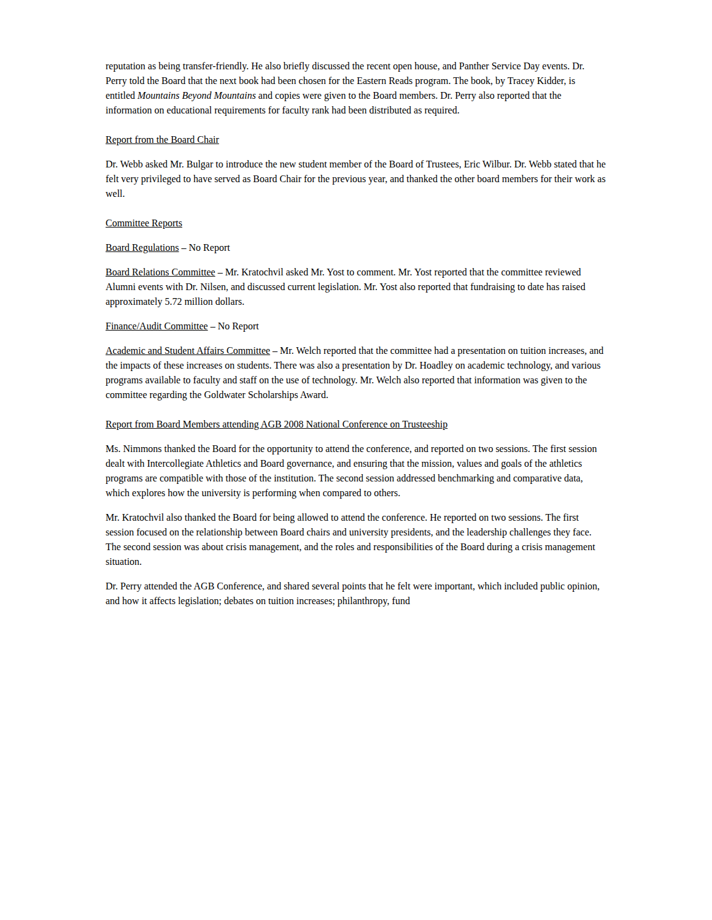reputation as being transfer-friendly. He also briefly discussed the recent open house, and Panther Service Day events. Dr. Perry told the Board that the next book had been chosen for the Eastern Reads program. The book, by Tracey Kidder, is entitled Mountains Beyond Mountains and copies were given to the Board members. Dr. Perry also reported that the information on educational requirements for faculty rank had been distributed as required.
Report from the Board Chair
Dr. Webb asked Mr. Bulgar to introduce the new student member of the Board of Trustees, Eric Wilbur. Dr. Webb stated that he felt very privileged to have served as Board Chair for the previous year, and thanked the other board members for their work as well.
Committee Reports
Board Regulations – No Report
Board Relations Committee – Mr. Kratochvil asked Mr. Yost to comment. Mr. Yost reported that the committee reviewed Alumni events with Dr. Nilsen, and discussed current legislation. Mr. Yost also reported that fundraising to date has raised approximately 5.72 million dollars.
Finance/Audit Committee – No Report
Academic and Student Affairs Committee – Mr. Welch reported that the committee had a presentation on tuition increases, and the impacts of these increases on students. There was also a presentation by Dr. Hoadley on academic technology, and various programs available to faculty and staff on the use of technology. Mr. Welch also reported that information was given to the committee regarding the Goldwater Scholarships Award.
Report from Board Members attending AGB 2008 National Conference on Trusteeship
Ms. Nimmons thanked the Board for the opportunity to attend the conference, and reported on two sessions. The first session dealt with Intercollegiate Athletics and Board governance, and ensuring that the mission, values and goals of the athletics programs are compatible with those of the institution. The second session addressed benchmarking and comparative data, which explores how the university is performing when compared to others.
Mr. Kratochvil also thanked the Board for being allowed to attend the conference. He reported on two sessions. The first session focused on the relationship between Board chairs and university presidents, and the leadership challenges they face. The second session was about crisis management, and the roles and responsibilities of the Board during a crisis management situation.
Dr. Perry attended the AGB Conference, and shared several points that he felt were important, which included public opinion, and how it affects legislation; debates on tuition increases; philanthropy, fund